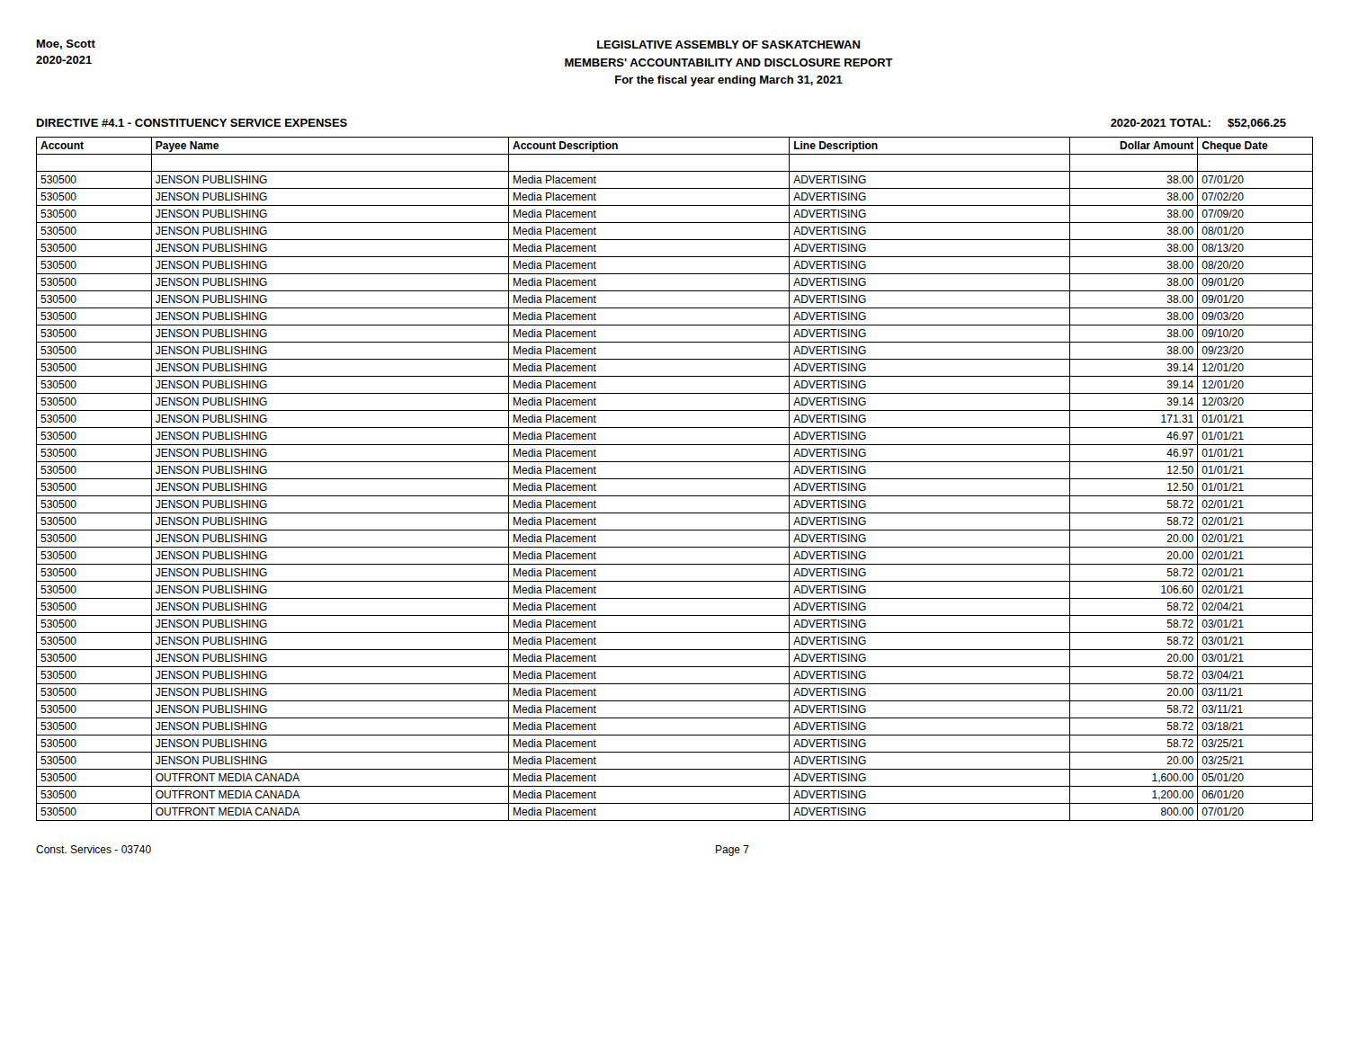Moe, Scott
2020-2021
LEGISLATIVE ASSEMBLY OF SASKATCHEWAN
MEMBERS' ACCOUNTABILITY AND DISCLOSURE REPORT
For the fiscal year ending March 31, 2021
DIRECTIVE #4.1 - CONSTITUENCY SERVICE EXPENSES
2020-2021 TOTAL: $52,066.25
| Account | Payee Name | Account Description | Line Description | Dollar Amount | Cheque Date |
| --- | --- | --- | --- | --- | --- |
| 530500 | JENSON PUBLISHING | Media Placement | ADVERTISING | 38.00 | 07/01/20 |
| 530500 | JENSON PUBLISHING | Media Placement | ADVERTISING | 38.00 | 07/02/20 |
| 530500 | JENSON PUBLISHING | Media Placement | ADVERTISING | 38.00 | 07/09/20 |
| 530500 | JENSON PUBLISHING | Media Placement | ADVERTISING | 38.00 | 08/01/20 |
| 530500 | JENSON PUBLISHING | Media Placement | ADVERTISING | 38.00 | 08/13/20 |
| 530500 | JENSON PUBLISHING | Media Placement | ADVERTISING | 38.00 | 08/20/20 |
| 530500 | JENSON PUBLISHING | Media Placement | ADVERTISING | 38.00 | 09/01/20 |
| 530500 | JENSON PUBLISHING | Media Placement | ADVERTISING | 38.00 | 09/01/20 |
| 530500 | JENSON PUBLISHING | Media Placement | ADVERTISING | 38.00 | 09/03/20 |
| 530500 | JENSON PUBLISHING | Media Placement | ADVERTISING | 38.00 | 09/10/20 |
| 530500 | JENSON PUBLISHING | Media Placement | ADVERTISING | 38.00 | 09/23/20 |
| 530500 | JENSON PUBLISHING | Media Placement | ADVERTISING | 39.14 | 12/01/20 |
| 530500 | JENSON PUBLISHING | Media Placement | ADVERTISING | 39.14 | 12/01/20 |
| 530500 | JENSON PUBLISHING | Media Placement | ADVERTISING | 39.14 | 12/03/20 |
| 530500 | JENSON PUBLISHING | Media Placement | ADVERTISING | 171.31 | 01/01/21 |
| 530500 | JENSON PUBLISHING | Media Placement | ADVERTISING | 46.97 | 01/01/21 |
| 530500 | JENSON PUBLISHING | Media Placement | ADVERTISING | 46.97 | 01/01/21 |
| 530500 | JENSON PUBLISHING | Media Placement | ADVERTISING | 12.50 | 01/01/21 |
| 530500 | JENSON PUBLISHING | Media Placement | ADVERTISING | 12.50 | 01/01/21 |
| 530500 | JENSON PUBLISHING | Media Placement | ADVERTISING | 58.72 | 02/01/21 |
| 530500 | JENSON PUBLISHING | Media Placement | ADVERTISING | 58.72 | 02/01/21 |
| 530500 | JENSON PUBLISHING | Media Placement | ADVERTISING | 20.00 | 02/01/21 |
| 530500 | JENSON PUBLISHING | Media Placement | ADVERTISING | 20.00 | 02/01/21 |
| 530500 | JENSON PUBLISHING | Media Placement | ADVERTISING | 58.72 | 02/01/21 |
| 530500 | JENSON PUBLISHING | Media Placement | ADVERTISING | 106.60 | 02/01/21 |
| 530500 | JENSON PUBLISHING | Media Placement | ADVERTISING | 58.72 | 02/04/21 |
| 530500 | JENSON PUBLISHING | Media Placement | ADVERTISING | 58.72 | 03/01/21 |
| 530500 | JENSON PUBLISHING | Media Placement | ADVERTISING | 58.72 | 03/01/21 |
| 530500 | JENSON PUBLISHING | Media Placement | ADVERTISING | 20.00 | 03/01/21 |
| 530500 | JENSON PUBLISHING | Media Placement | ADVERTISING | 58.72 | 03/04/21 |
| 530500 | JENSON PUBLISHING | Media Placement | ADVERTISING | 20.00 | 03/11/21 |
| 530500 | JENSON PUBLISHING | Media Placement | ADVERTISING | 58.72 | 03/11/21 |
| 530500 | JENSON PUBLISHING | Media Placement | ADVERTISING | 58.72 | 03/18/21 |
| 530500 | JENSON PUBLISHING | Media Placement | ADVERTISING | 58.72 | 03/25/21 |
| 530500 | JENSON PUBLISHING | Media Placement | ADVERTISING | 20.00 | 03/25/21 |
| 530500 | OUTFRONT MEDIA CANADA | Media Placement | ADVERTISING | 1,600.00 | 05/01/20 |
| 530500 | OUTFRONT MEDIA CANADA | Media Placement | ADVERTISING | 1,200.00 | 06/01/20 |
| 530500 | OUTFRONT MEDIA CANADA | Media Placement | ADVERTISING | 800.00 | 07/01/20 |
Const. Services - 03740
Page 7